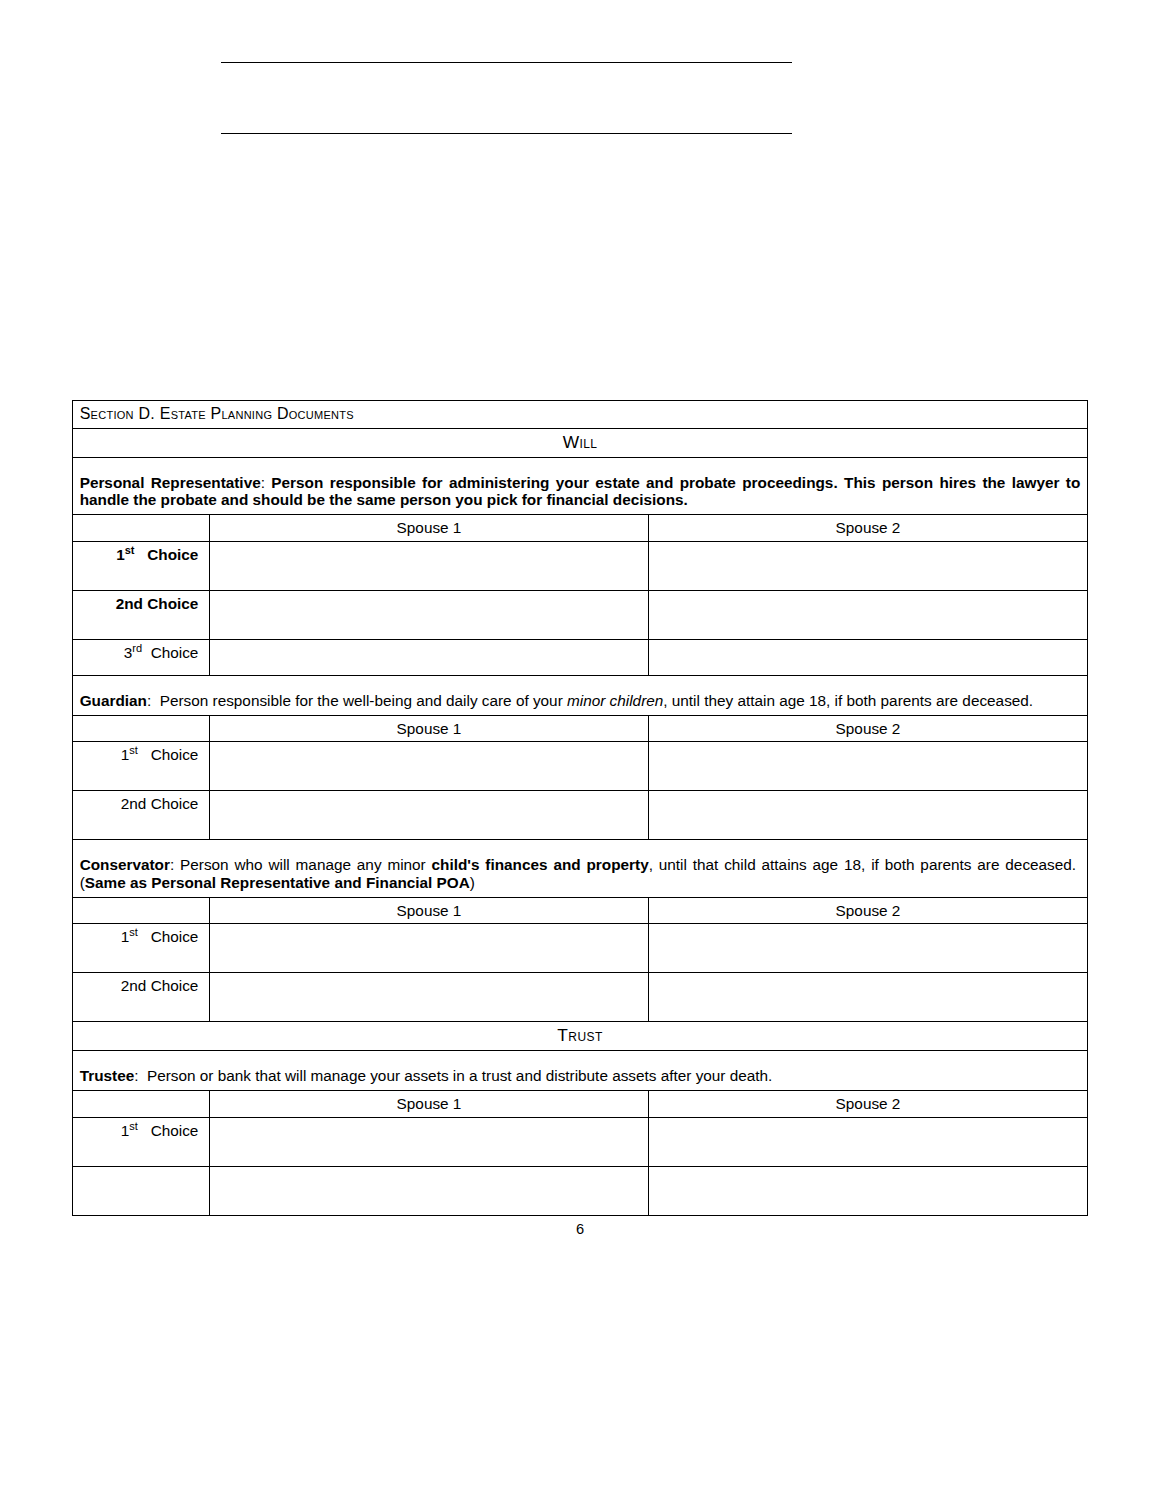| Section D. Estate Planning Documents |
| Will |
| Personal Representative : Person responsible for administering your estate and probate proceedings. This person hires the lawyer to handle the probate and should be the same person you pick for financial decisions. |
| | Spouse 1 | Spouse 2 |
| 1 st Choice | | |
| 2nd Choice | | |
| 3 rd Choice | | |
| Guardian : Person responsible for the well-being and daily care of your minor children , until they attain age 18, if both parents are deceased. |
| | Spouse 1 | Spouse 2 |
| 1 st Choice | | |
| 2nd Choice | | |
| Conservator : Person who will manage any minor child's finances and property , until that child attains age 18, if both parents are deceased. ( Same as Personal Representative and Financial POA ) |
| | Spouse 1 | Spouse 2 |
| 1 st Choice | | |
| 2nd Choice | | |
| Trust |
| Trustee : Person or bank that will manage your assets in a trust and distribute assets after your death. |
| | Spouse 1 | Spouse 2 |
| 1 st Choice | | |
6